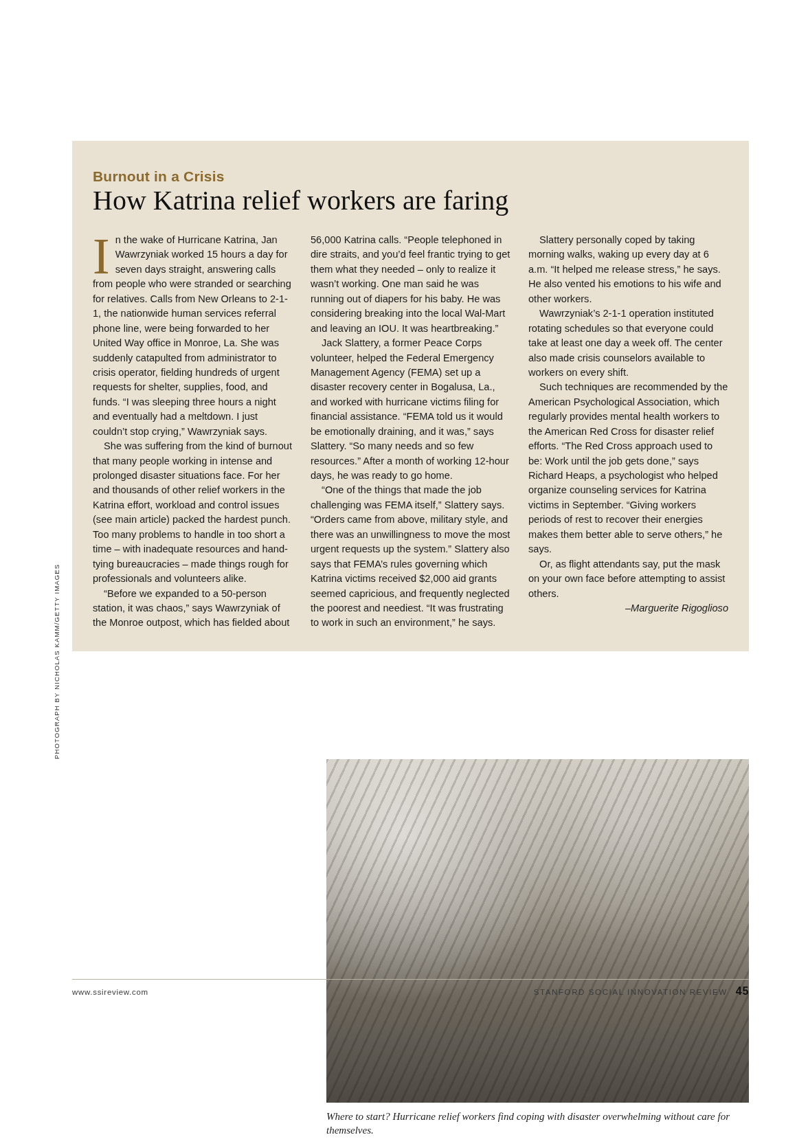Burnout in a Crisis
How Katrina relief workers are faring
In the wake of Hurricane Katrina, Jan Wawrzyniak worked 15 hours a day for seven days straight, answering calls from people who were stranded or searching for relatives. Calls from New Orleans to 2-1-1, the nationwide human services referral phone line, were being forwarded to her United Way office in Monroe, La. She was suddenly catapulted from administrator to crisis operator, fielding hundreds of urgent requests for shelter, supplies, food, and funds. “I was sleeping three hours a night and eventually had a meltdown. I just couldn’t stop crying,” Wawrzyniak says.
She was suffering from the kind of burnout that many people working in intense and prolonged disaster situations face. For her and thousands of other relief workers in the Katrina effort, workload and control issues (see main article) packed the hardest punch. Too many problems to handle in too short a time – with inadequate resources and hand-tying bureaucracies – made things rough for professionals and volunteers alike.
“Before we expanded to a 50-person station, it was chaos,” says Wawrzyniak of the Monroe outpost, which has fielded about 56,000 Katrina calls. “People telephoned in dire straits, and you’d feel frantic trying to get them what they needed – only to realize it wasn’t working. One man said he was running out of diapers for his baby. He was considering breaking into the local Wal-Mart and leaving an IOU. It was heartbreaking.”
Jack Slattery, a former Peace Corps volunteer, helped the Federal Emergency Management Agency (FEMA) set up a disaster recovery center in Bogalusa, La., and worked with hurricane victims filing for financial assistance. “FEMA told us it would be emotionally draining, and it was,” says Slattery. “So many needs and so few resources.” After a month of working 12-hour days, he was ready to go home.
“One of the things that made the job challenging was FEMA itself,” Slattery says. “Orders came from above, military style, and there was an unwillingness to move the most urgent requests up the system.” Slattery also says that FEMA’s rules governing which Katrina victims received $2,000 aid grants seemed capricious, and frequently neglected the poorest and neediest. “It was frustrating to work in such an environment,” he says.
Slattery personally coped by taking morning walks, waking up every day at 6 a.m. “It helped me release stress,” he says. He also vented his emotions to his wife and other workers.
Wawrzyniak’s 2-1-1 operation instituted rotating schedules so that everyone could take at least one day a week off. The center also made crisis counselors available to workers on every shift.
Such techniques are recommended by the American Psychological Association, which regularly provides mental health workers to the American Red Cross for disaster relief efforts. “The Red Cross approach used to be: Work until the job gets done,” says Richard Heaps, a psychologist who helped organize counseling services for Katrina victims in September. “Giving workers periods of rest to recover their energies makes them better able to serve others,” he says.
Or, as flight attendants say, put the mask on your own face before attempting to assist others.
–Marguerite Rigoglioso
PHOTOGRAPH BY NICHOLAS KAMM/GETTY IMAGES
Where to start? Hurricane relief workers find coping with disaster overwhelming without care for themselves.
www.ssireview.com
STANFORD SOCIAL INNOVATION REVIEW 45